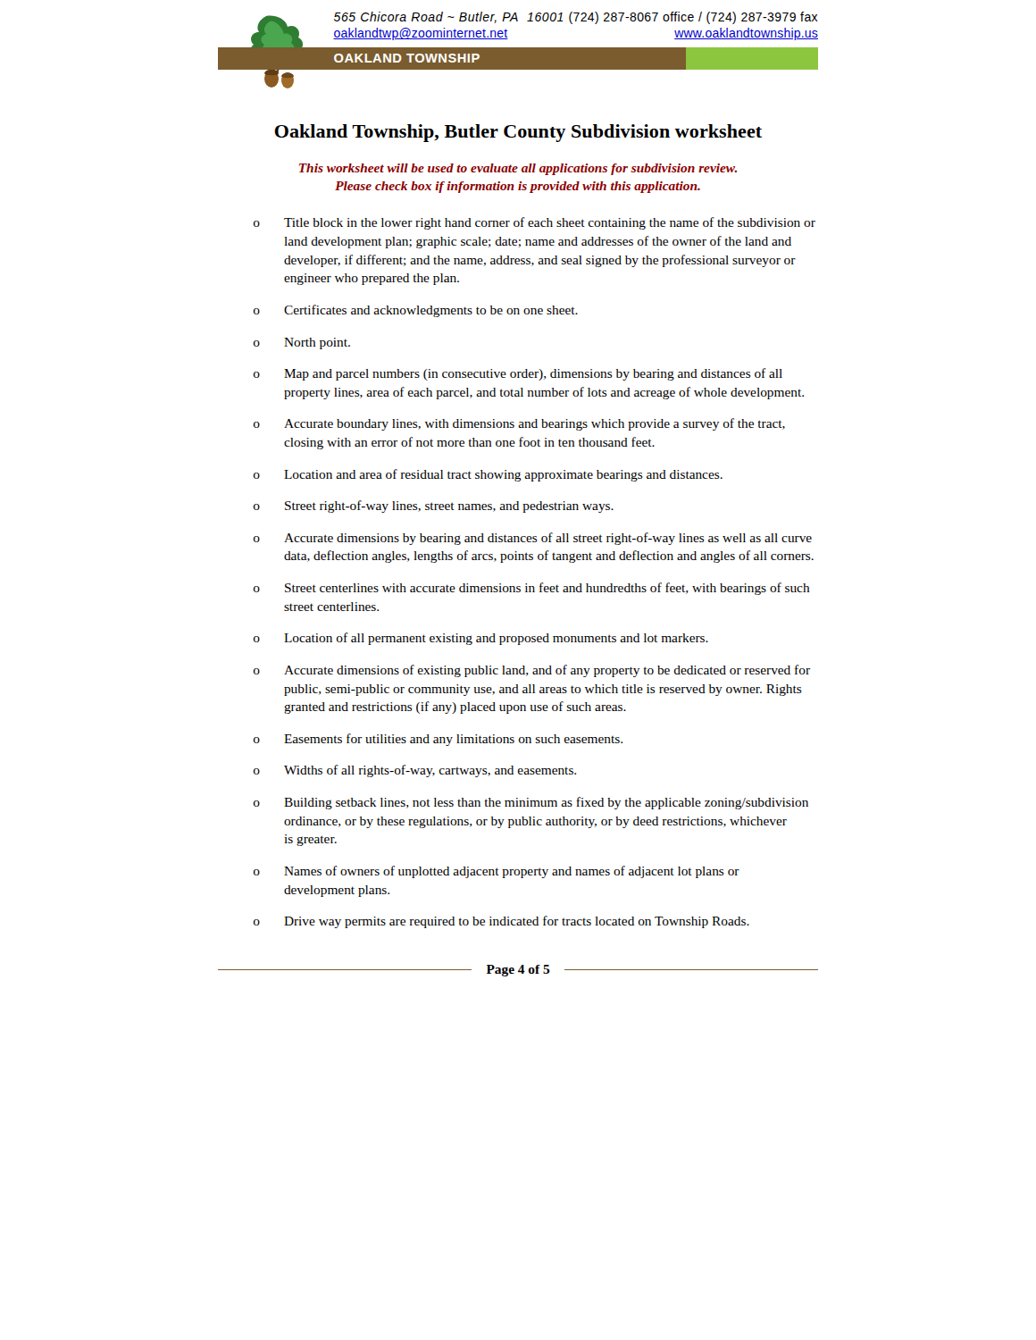565 Chicora Road ~ Butler, PA 16001
(724) 287-8067 office / (724) 287-3979 fax
oaklandtwp@zoominternet.net
www.oaklandtownship.us
OAKLAND TOWNSHIP
Oakland Township, Butler County Subdivision worksheet
This worksheet will be used to evaluate all applications for subdivision review.
Please check box if information is provided with this application.
Title block in the lower right hand corner of each sheet containing the name of the subdivision or land development plan; graphic scale; date; name and addresses of the owner of the land and developer, if different; and the name, address, and seal signed by the professional surveyor or engineer who prepared the plan.
Certificates and acknowledgments to be on one sheet.
North point.
Map and parcel numbers (in consecutive order), dimensions by bearing and distances of all property lines, area of each parcel, and total number of lots and acreage of whole development.
Accurate boundary lines, with dimensions and bearings which provide a survey of the tract, closing with an error of not more than one foot in ten thousand feet.
Location and area of residual tract showing approximate bearings and distances.
Street right-of-way lines, street names, and pedestrian ways.
Accurate dimensions by bearing and distances of all street right-of-way lines as well as all curve data, deflection angles, lengths of arcs, points of tangent and deflection and angles of all corners.
Street centerlines with accurate dimensions in feet and hundredths of feet, with bearings of such street centerlines.
Location of all permanent existing and proposed monuments and lot markers.
Accurate dimensions of existing public land, and of any property to be dedicated or reserved for public, semi-public or community use, and all areas to which title is reserved by owner. Rights granted and restrictions (if any) placed upon use of such areas.
Easements for utilities and any limitations on such easements.
Widths of all rights-of-way, cartways, and easements.
Building setback lines, not less than the minimum as fixed by the applicable zoning/subdivision ordinance, or by these regulations, or by public authority, or by deed restrictions, whichever is greater.
Names of owners of unplotted adjacent property and names of adjacent lot plans or development plans.
Drive way permits are required to be indicated for tracts located on Township Roads.
Page 4 of 5